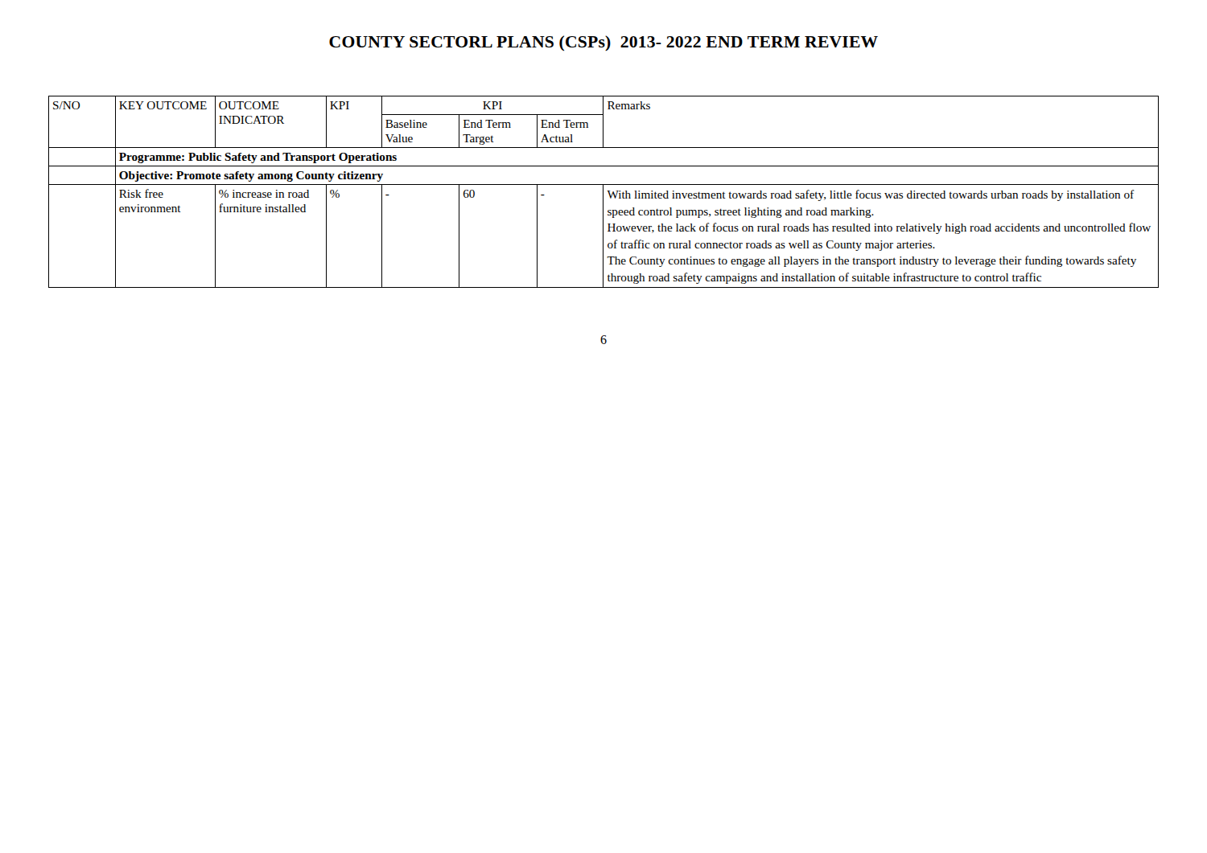COUNTY SECTORL PLANS (CSPs) 2013- 2022 END TERM REVIEW
| S/NO | KEY OUTCOME | OUTCOME INDICATOR | KPI | KPI | Remarks |
| --- | --- | --- | --- | --- | --- |
| Baseline Value | End Term Target | End Term Actual |
| | Programme: Public Safety and Transport Operations |
| | Objective: Promote safety among County citizenry |
| | Risk free environment | % increase in road furniture installed | % | - | 60 | - | With limited investment towards road safety, little focus was directed towards urban roads by installation of speed control pumps, street lighting and road marking. However, the lack of focus on rural roads has resulted into relatively high road accidents and uncontrolled flow of traffic on rural connector roads as well as County major arteries. The County continues to engage all players in the transport industry to leverage their funding towards safety through road safety campaigns and installation of suitable infrastructure to control traffic |
6